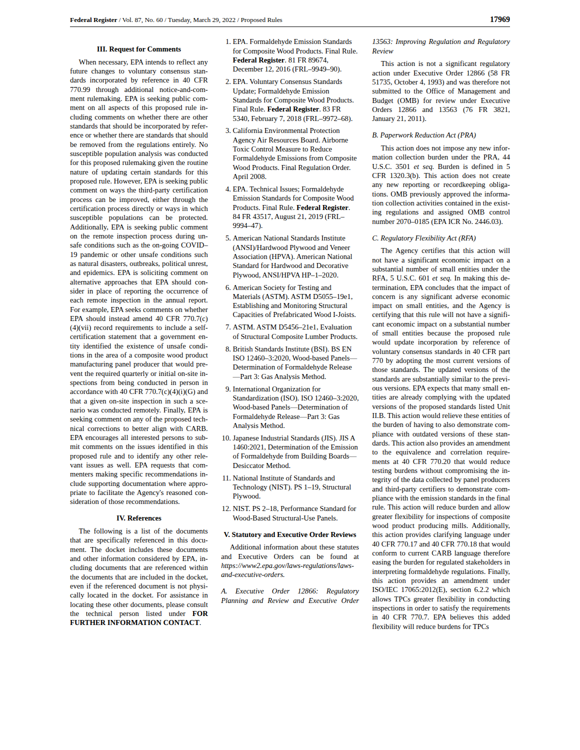Federal Register / Vol. 87, No. 60 / Tuesday, March 29, 2022 / Proposed Rules
17969
III. Request for Comments
When necessary, EPA intends to reflect any future changes to voluntary consensus standards incorporated by reference in 40 CFR 770.99 through additional notice-and-comment rulemaking. EPA is seeking public comment on all aspects of this proposed rule including comments on whether there are other standards that should be incorporated by reference or whether there are standards that should be removed from the regulations entirely. No susceptible population analysis was conducted for this proposed rulemaking given the routine nature of updating certain standards for this proposed rule. However, EPA is seeking public comment on ways the third-party certification process can be improved, either through the certification process directly or ways in which susceptible populations can be protected. Additionally, EPA is seeking public comment on the remote inspection process during unsafe conditions such as the on-going COVID–19 pandemic or other unsafe conditions such as natural disasters, outbreaks, political unrest, and epidemics. EPA is soliciting comment on alternative approaches that EPA should consider in place of reporting the occurrence of each remote inspection in the annual report. For example, EPA seeks comments on whether EPA should instead amend 40 CFR 770.7(c)(4)(vii) record requirements to include a self-certification statement that a government entity identified the existence of unsafe conditions in the area of a composite wood product manufacturing panel producer that would prevent the required quarterly or initial on-site inspections from being conducted in person in accordance with 40 CFR 770.7(c)(4)(i)(G) and that a given on-site inspection in such a scenario was conducted remotely. Finally, EPA is seeking comment on any of the proposed technical corrections to better align with CARB. EPA encourages all interested persons to submit comments on the issues identified in this proposed rule and to identify any other relevant issues as well. EPA requests that commenters making specific recommendations include supporting documentation where appropriate to facilitate the Agency's reasoned consideration of those recommendations.
IV. References
The following is a list of the documents that are specifically referenced in this document. The docket includes these documents and other information considered by EPA, including documents that are referenced within the documents that are included in the docket, even if the referenced document is not physically located in the docket. For assistance in locating these other documents, please consult the technical person listed under FOR FURTHER INFORMATION CONTACT.
EPA. Formaldehyde Emission Standards for Composite Wood Products. Final Rule. Federal Register. 81 FR 89674, December 12, 2016 (FRL–9949–90).
EPA. Voluntary Consensus Standards Update; Formaldehyde Emission Standards for Composite Wood Products. Final Rule. Federal Register. 83 FR 5340, February 7, 2018 (FRL–9972–68).
California Environmental Protection Agency Air Resources Board. Airborne Toxic Control Measure to Reduce Formaldehyde Emissions from Composite Wood Products. Final Regulation Order. April 2008.
EPA. Technical Issues; Formaldehyde Emission Standards for Composite Wood Products. Final Rule. Federal Register. 84 FR 43517, August 21, 2019 (FRL–9994–47).
American National Standards Institute (ANSI)/Hardwood Plywood and Veneer Association (HPVA). American National Standard for Hardwood and Decorative Plywood, ANSI/HPVA HP–1–2020.
American Society for Testing and Materials (ASTM). ASTM D5055–19e1, Establishing and Monitoring Structural Capacities of Prefabricated Wood I-Joists.
ASTM. ASTM D5456–21e1, Evaluation of Structural Composite Lumber Products.
British Standards Institute (BSI). BS EN ISO 12460–3:2020, Wood-based Panels—Determination of Formaldehyde Release—Part 3: Gas Analysis Method.
International Organization for Standardization (ISO). ISO 12460–3:2020, Wood-based Panels—Determination of Formaldehyde Release—Part 3: Gas Analysis Method.
Japanese Industrial Standards (JIS). JIS A 1460:2021, Determination of the Emission of Formaldehyde from Building Boards—Desiccator Method.
National Institute of Standards and Technology (NIST). PS 1–19, Structural Plywood.
NIST. PS 2–18, Performance Standard for Wood-Based Structural-Use Panels.
V. Statutory and Executive Order Reviews
Additional information about these statutes and Executive Orders can be found at https://www2.epa.gov/laws-regulations/laws-and-executive-orders.
A. Executive Order 12866: Regulatory Planning and Review and Executive Order 13563: Improving Regulation and Regulatory Review
This action is not a significant regulatory action under Executive Order 12866 (58 FR 51735, October 4, 1993) and was therefore not submitted to the Office of Management and Budget (OMB) for review under Executive Orders 12866 and 13563 (76 FR 3821, January 21, 2011).
B. Paperwork Reduction Act (PRA)
This action does not impose any new information collection burden under the PRA, 44 U.S.C. 3501 et seq. Burden is defined in 5 CFR 1320.3(b). This action does not create any new reporting or recordkeeping obligations. OMB previously approved the information collection activities contained in the existing regulations and assigned OMB control number 2070–0185 (EPA ICR No. 2446.03).
C. Regulatory Flexibility Act (RFA)
The Agency certifies that this action will not have a significant economic impact on a substantial number of small entities under the RFA, 5 U.S.C. 601 et seq. In making this determination, EPA concludes that the impact of concern is any significant adverse economic impact on small entities, and the Agency is certifying that this rule will not have a significant economic impact on a substantial number of small entities because the proposed rule would update incorporation by reference of voluntary consensus standards in 40 CFR part 770 by adopting the most current versions of those standards. The updated versions of the standards are substantially similar to the previous versions. EPA expects that many small entities are already complying with the updated versions of the proposed standards listed Unit II.B. This action would relieve these entities of the burden of having to also demonstrate compliance with outdated versions of these standards. This action also provides an amendment to the equivalence and correlation requirements at 40 CFR 770.20 that would reduce testing burdens without compromising the integrity of the data collected by panel producers and third-party certifiers to demonstrate compliance with the emission standards in the final rule. This action will reduce burden and allow greater flexibility for inspections of composite wood product producing mills. Additionally, this action provides clarifying language under 40 CFR 770.17 and 40 CFR 770.18 that would conform to current CARB language therefore easing the burden for regulated stakeholders in interpreting formaldehyde regulations. Finally, this action provides an amendment under ISO/IEC 17065:2012(E), section 6.2.2 which allows TPCs greater flexibility in conducting inspections in order to satisfy the requirements in 40 CFR 770.7. EPA believes this added flexibility will reduce burdens for TPCs